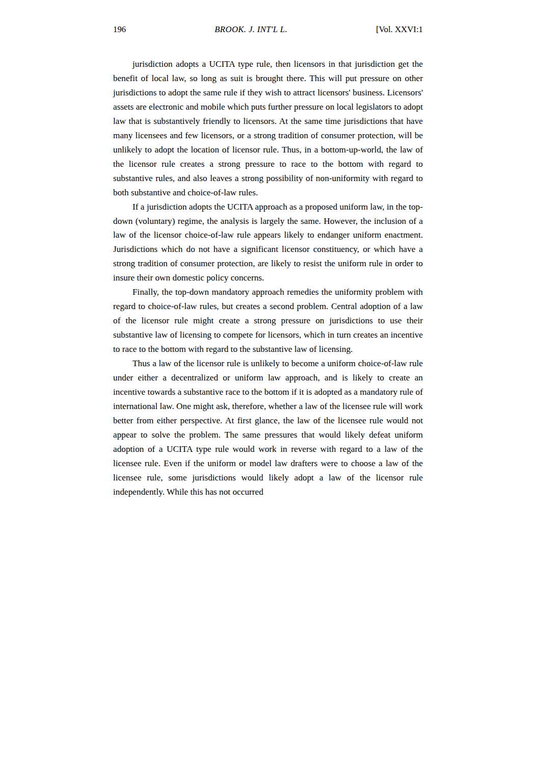196 BROOK. J. INT'L L. [Vol. XXVI:1
jurisdiction adopts a UCITA type rule, then licensors in that jurisdiction get the benefit of local law, so long as suit is brought there. This will put pressure on other jurisdictions to adopt the same rule if they wish to attract licensors' business. Licensors' assets are electronic and mobile which puts further pressure on local legislators to adopt law that is substantively friendly to licensors. At the same time jurisdictions that have many licensees and few licensors, or a strong tradition of consumer protection, will be unlikely to adopt the location of licensor rule. Thus, in a bottom-up-world, the law of the licensor rule creates a strong pressure to race to the bottom with regard to substantive rules, and also leaves a strong possibility of non-uniformity with regard to both substantive and choice-of-law rules.
If a jurisdiction adopts the UCITA approach as a proposed uniform law, in the top-down (voluntary) regime, the analysis is largely the same. However, the inclusion of a law of the licensor choice-of-law rule appears likely to endanger uniform enactment. Jurisdictions which do not have a significant licensor constituency, or which have a strong tradition of consumer protection, are likely to resist the uniform rule in order to insure their own domestic policy concerns.
Finally, the top-down mandatory approach remedies the uniformity problem with regard to choice-of-law rules, but creates a second problem. Central adoption of a law of the licensor rule might create a strong pressure on jurisdictions to use their substantive law of licensing to compete for licensors, which in turn creates an incentive to race to the bottom with regard to the substantive law of licensing.
Thus a law of the licensor rule is unlikely to become a uniform choice-of-law rule under either a decentralized or uniform law approach, and is likely to create an incentive towards a substantive race to the bottom if it is adopted as a mandatory rule of international law. One might ask, therefore, whether a law of the licensee rule will work better from either perspective. At first glance, the law of the licensee rule would not appear to solve the problem. The same pressures that would likely defeat uniform adoption of a UCITA type rule would work in reverse with regard to a law of the licensee rule. Even if the uniform or model law drafters were to choose a law of the licensee rule, some jurisdictions would likely adopt a law of the licensor rule independently. While this has not occurred